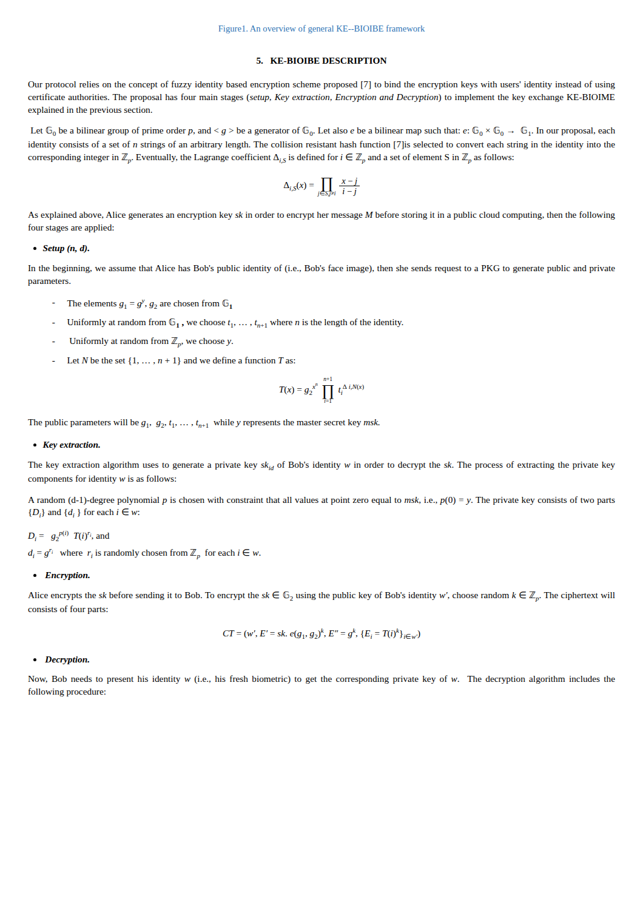Figure1. An overview of general KE--BIOIBE framework
5. KE-BIOIBE DESCRIPTION
Our protocol relies on the concept of fuzzy identity based encryption scheme proposed [7] to bind the encryption keys with users' identity instead of using certificate authorities. The proposal has four main stages (setup, Key extraction, Encryption and Decryption) to implement the key exchange KE-BIOIME explained in the previous section.
Let 𝔾0 be a bilinear group of prime order p, and < g > be a generator of 𝔾0. Let also e be a bilinear map such that: e: 𝔾0 × 𝔾0 → 𝔾1. In our proposal, each identity consists of a set of n strings of an arbitrary length. The collision resistant hash function [7]is selected to convert each string in the identity into the corresponding integer in ℤp. Eventually, the Lagrange coefficient Δi,S is defined for i ∈ ℤp and a set of element S in ℤp as follows:
Δi,S(x) = ∏j∈S,j≠i x − j i − j
As explained above, Alice generates an encryption key sk in order to encrypt her message M before storing it in a public cloud computing, then the following four stages are applied:
Setup (n, d).
In the beginning, we assume that Alice has Bob's public identity of (i.e., Bob's face image), then she sends request to a PKG to generate public and private parameters.
The elements g1 = gy, g2 are chosen from 𝔾1
Uniformly at random from 𝔾1 , we choose t1, … , tn+1 where n is the length of the identity.
Uniformly at random from ℤp, we choose y.
Let N be the set {1, … , n + 1} and we define a function T as:
T(x) = g2xn n+1∏i=1 tiΔ i,N(x)
The public parameters will be g1, g2, t1, … , tn+1 while y represents the master secret key msk.
Key extraction.
The key extraction algorithm uses to generate a private key skid of Bob's identity w in order to decrypt the sk. The process of extracting the private key components for identity w is as follows:
A random (d-1)-degree polynomial p is chosen with constraint that all values at point zero equal to msk, i.e., p(0) = y. The private key consists of two parts {Di} and {di } for each i ∈ w:
Di = g2p(i) T(i)ri, and
di = gri where ri is randomly chosen from ℤp for each i ∈ w.
Encryption.
Alice encrypts the sk before sending it to Bob. To encrypt the sk ∈ 𝔾2 using the public key of Bob's identity w', choose random k ∈ ℤp. The ciphertext will consists of four parts:
CT = (w′, E′ = sk. e(g1, g2)k, E″ = gk, {Ei = T(i)k}i∈w′)
Decryption.
Now, Bob needs to present his identity w (i.e., his fresh biometric) to get the corresponding private key of w. The decryption algorithm includes the following procedure: